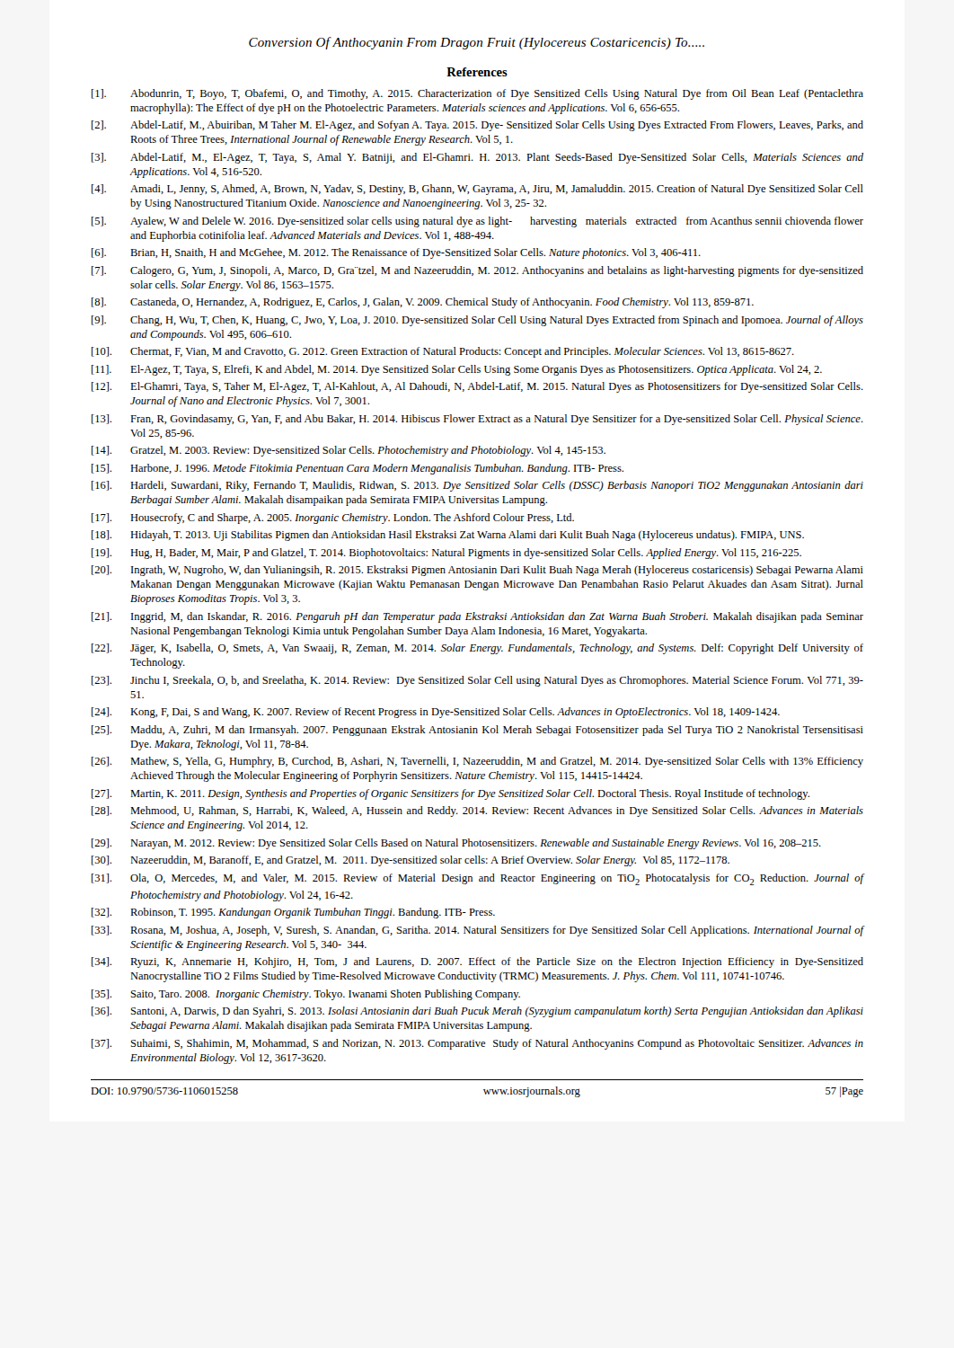Conversion Of Anthocyanin From Dragon Fruit (Hylocereus Costaricencis) To.....
References
[1]. Abodunrin, T, Boyo, T, Obafemi, O, and Timothy, A. 2015. Characterization of Dye Sensitized Cells Using Natural Dye from Oil Bean Leaf (Pentaclethra macrophylla): The Effect of dye pH on the Photoelectric Parameters. Materials sciences and Applications. Vol 6, 656-655.
[2]. Abdel-Latif, M., Abuiriban, M Taher M. El-Agez, and Sofyan A. Taya. 2015. Dye- Sensitized Solar Cells Using Dyes Extracted From Flowers, Leaves, Parks, and Roots of Three Trees, International Journal of Renewable Energy Research. Vol 5, 1.
[3]. Abdel-Latif, M., El-Agez, T, Taya, S, Amal Y. Batniji, and El-Ghamri. H. 2013. Plant Seeds-Based Dye-Sensitized Solar Cells, Materials Sciences and Applications. Vol 4, 516-520.
[4]. Amadi, L, Jenny, S, Ahmed, A, Brown, N, Yadav, S, Destiny, B, Ghann, W, Gayrama, A, Jiru, M, Jamaluddin. 2015. Creation of Natural Dye Sensitized Solar Cell by Using Nanostructured Titanium Oxide. Nanoscience and Nanoengineering. Vol 3, 25- 32.
[5]. Ayalew, W and Delele W. 2016. Dye-sensitized solar cells using natural dye as light- harvesting materials extracted from Acanthus sennii chiovenda flower and Euphorbia cotinifolia leaf. Advanced Materials and Devices. Vol 1, 488-494.
[6]. Brian, H, Snaith, H and McGehee, M. 2012. The Renaissance of Dye-Sensitized Solar Cells. Nature photonics. Vol 3, 406-411.
[7]. Calogero, G, Yum, J, Sinopoli, A, Marco, D, Gra¨tzel, M and Nazeeruddin, M. 2012. Anthocyanins and betalains as light-harvesting pigments for dye-sensitized solar cells. Solar Energy. Vol 86, 1563–1575.
[8]. Castaneda, O, Hernandez, A, Rodriguez, E, Carlos, J, Galan, V. 2009. Chemical Study of Anthocyanin. Food Chemistry. Vol 113, 859-871.
[9]. Chang, H, Wu, T, Chen, K, Huang, C, Jwo, Y, Loa, J. 2010. Dye-sensitized Solar Cell Using Natural Dyes Extracted from Spinach and Ipomoea. Journal of Alloys and Compounds. Vol 495, 606–610.
[10]. Chermat, F, Vian, M and Cravotto, G. 2012. Green Extraction of Natural Products: Concept and Principles. Molecular Sciences. Vol 13, 8615-8627.
[11]. El-Agez, T, Taya, S, Elrefi, K and Abdel, M. 2014. Dye Sensitized Solar Cells Using Some Organis Dyes as Photosensitizers. Optica Applicata. Vol 24, 2.
[12]. El-Ghamri, Taya, S, Taher M, El-Agez, T, Al-Kahlout, A, Al Dahoudi, N, Abdel-Latif, M. 2015. Natural Dyes as Photosensitizers for Dye-sensitized Solar Cells. Journal of Nano and Electronic Physics. Vol 7, 3001.
[13]. Fran, R, Govindasamy, G, Yan, F, and Abu Bakar, H. 2014. Hibiscus Flower Extract as a Natural Dye Sensitizer for a Dye-sensitized Solar Cell. Physical Science. Vol 25, 85-96.
[14]. Gratzel, M. 2003. Review: Dye-sensitized Solar Cells. Photochemistry and Photobiology. Vol 4, 145-153.
[15]. Harbone, J. 1996. Metode Fitokimia Penentuan Cara Modern Menganalisis Tumbuhan. Bandung. ITB- Press.
[16]. Hardeli, Suwardani, Riky, Fernando T, Maulidis, Ridwan, S. 2013. Dye Sensitized Solar Cells (DSSC) Berbasis Nanopori TiO2 Menggunakan Antosianin dari Berbagai Sumber Alami. Makalah disampaikan pada Semirata FMIPA Universitas Lampung.
[17]. Housecrofy, C and Sharpe, A. 2005. Inorganic Chemistry. London. The Ashford Colour Press, Ltd.
[18]. Hidayah, T. 2013. Uji Stabilitas Pigmen dan Antioksidan Hasil Ekstraksi Zat Warna Alami dari Kulit Buah Naga (Hylocereus undatus). FMIPA, UNS.
[19]. Hug, H, Bader, M, Mair, P and Glatzel, T. 2014. Biophotovoltaics: Natural Pigments in dye-sensitized Solar Cells. Applied Energy. Vol 115, 216-225.
[20]. Ingrath, W, Nugroho, W, dan Yulianingsih, R. 2015. Ekstraksi Pigmen Antosianin Dari Kulit Buah Naga Merah (Hylocereus costaricensis) Sebagai Pewarna Alami Makanan Dengan Menggunakan Microwave (Kajian Waktu Pemanasan Dengan Microwave Dan Penambahan Rasio Pelarut Akuades dan Asam Sitrat). Jurnal Bioproses Komoditas Tropis. Vol 3, 3.
[21]. Inggrid, M, dan Iskandar, R. 2016. Pengaruh pH dan Temperatur pada Ekstraksi Antioksidan dan Zat Warna Buah Stroberi. Makalah disajikan pada Seminar Nasional Pengembangan Teknologi Kimia untuk Pengolahan Sumber Daya Alam Indonesia, 16 Maret, Yogyakarta.
[22]. Jäger, K, Isabella, O, Smets, A, Van Swaaij, R, Zeman, M. 2014. Solar Energy. Fundamentals, Technology, and Systems. Delf: Copyright Delf University of Technology.
[23]. Jinchu I, Sreekala, O, b, and Sreelatha, K. 2014. Review: Dye Sensitized Solar Cell using Natural Dyes as Chromophores. Material Science Forum. Vol 771, 39-51.
[24]. Kong, F, Dai, S and Wang, K. 2007. Review of Recent Progress in Dye-Sensitized Solar Cells. Advances in OptoElectronics. Vol 18, 1409-1424.
[25]. Maddu, A, Zuhri, M dan Irmansyah. 2007. Penggunaan Ekstrak Antosianin Kol Merah Sebagai Fotosensitizer pada Sel Turya TiO 2 Nanokristal Tersensitisasi Dye. Makara, Teknologi, Vol 11, 78-84.
[26]. Mathew, S, Yella, G, Humphry, B, Curchod, B, Ashari, N, Tavernelli, I, Nazeeruddin, M and Gratzel, M. 2014. Dye-sensitized Solar Cells with 13% Efficiency Achieved Through the Molecular Engineering of Porphyrin Sensitizers. Nature Chemistry. Vol 115, 14415-14424.
[27]. Martin, K. 2011. Design, Synthesis and Properties of Organic Sensitizers for Dye Sensitized Solar Cell. Doctoral Thesis. Royal Institude of technology.
[28]. Mehmood, U, Rahman, S, Harrabi, K, Waleed, A, Hussein and Reddy. 2014. Review: Recent Advances in Dye Sensitized Solar Cells. Advances in Materials Science and Engineering. Vol 2014, 12.
[29]. Narayan, M. 2012. Review: Dye Sensitized Solar Cells Based on Natural Photosensitizers. Renewable and Sustainable Energy Reviews. Vol 16, 208–215.
[30]. Nazeeruddin, M, Baranoff, E, and Gratzel, M. 2011. Dye-sensitized solar cells: A Brief Overview. Solar Energy. Vol 85, 1172–1178.
[31]. Ola, O, Mercedes, M, and Valer, M. 2015. Review of Material Design and Reactor Engineering on TiO2 Photocatalysis for CO2 Reduction. Journal of Photochemistry and Photobiology. Vol 24, 16-42.
[32]. Robinson, T. 1995. Kandungan Organik Tumbuhan Tinggi. Bandung. ITB- Press.
[33]. Rosana, M, Joshua, A, Joseph, V, Suresh, S. Anandan, G, Saritha. 2014. Natural Sensitizers for Dye Sensitized Solar Cell Applications. International Journal of Scientific & Engineering Research. Vol 5, 340- 344.
[34]. Ryuzi, K, Annemarie H, Kohjiro, H, Tom, J and Laurens, D. 2007. Effect of the Particle Size on the Electron Injection Efficiency in Dye-Sensitized Nanocrystalline TiO 2 Films Studied by Time-Resolved Microwave Conductivity (TRMC) Measurements. J. Phys. Chem. Vol 111, 10741-10746.
[35]. Saito, Taro. 2008. Inorganic Chemistry. Tokyo. Iwanami Shoten Publishing Company.
[36]. Santoni, A, Darwis, D dan Syahri, S. 2013. Isolasi Antosianin dari Buah Pucuk Merah (Syzygium campanulatum korth) Serta Pengujian Antioksidan dan Aplikasi Sebagai Pewarna Alami. Makalah disajikan pada Semirata FMIPA Universitas Lampung.
[37]. Suhaimi, S, Shahimin, M, Mohammad, S and Norizan, N. 2013. Comparative Study of Natural Anthocyanins Compund as Photovoltaic Sensitizer. Advances in Environmental Biology. Vol 12, 3617-3620.
DOI: 10.9790/5736-1106015258 www.iosrjournals.org 57 |Page